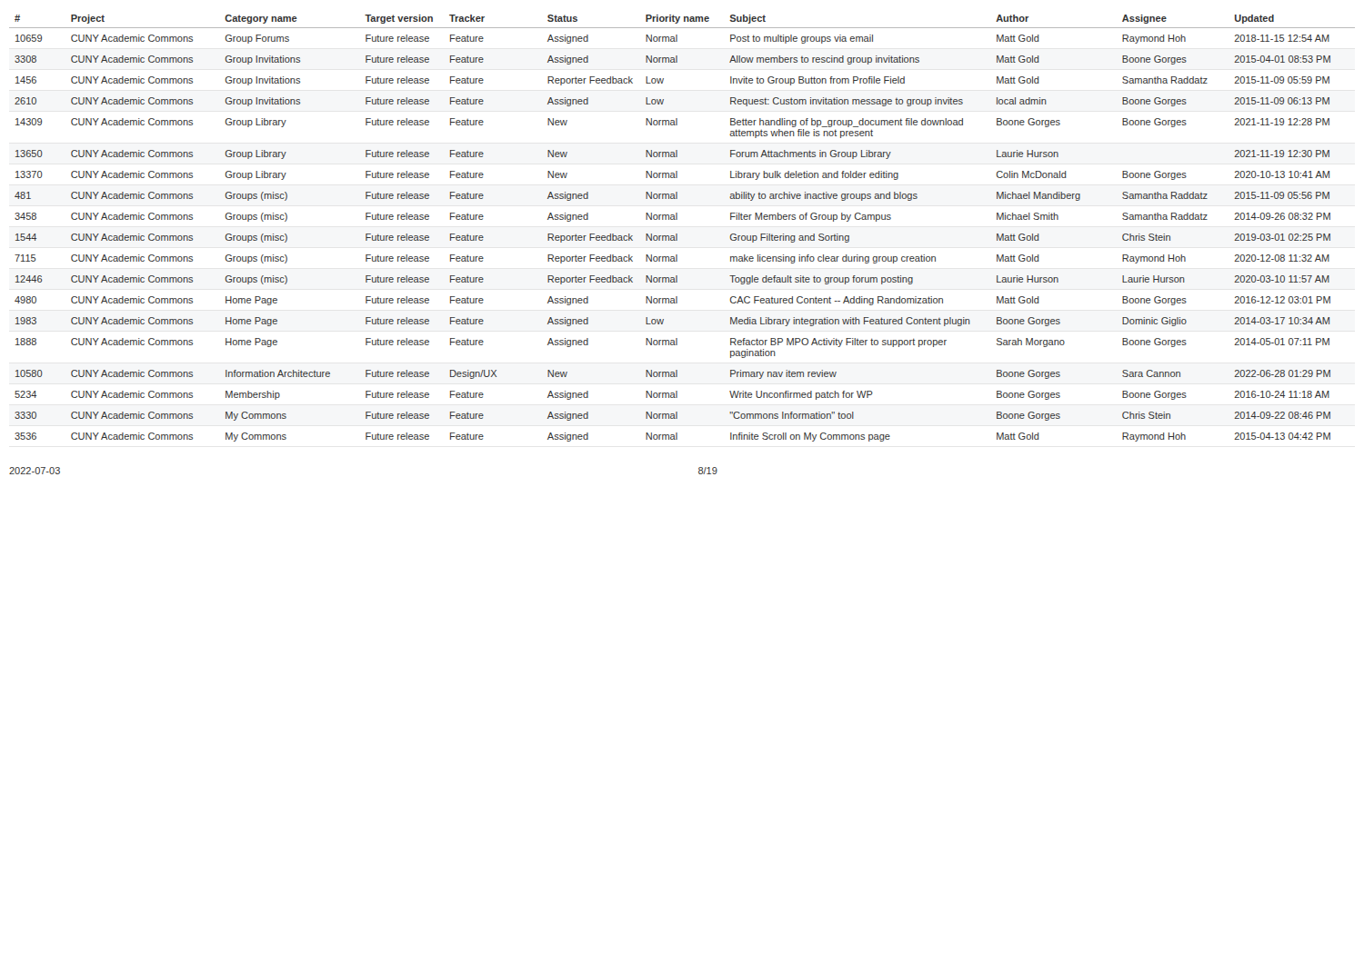| # | Project | Category name | Target version | Tracker | Status | Priority name | Subject | Author | Assignee | Updated |
| --- | --- | --- | --- | --- | --- | --- | --- | --- | --- | --- |
| 10659 | CUNY Academic Commons | Group Forums | Future release | Feature | Assigned | Normal | Post to multiple groups via email | Matt Gold | Raymond Hoh | 2018-11-15 12:54 AM |
| 3308 | CUNY Academic Commons | Group Invitations | Future release | Feature | Assigned | Normal | Allow members to rescind group invitations | Matt Gold | Boone Gorges | 2015-04-01 08:53 PM |
| 1456 | CUNY Academic Commons | Group Invitations | Future release | Feature | Reporter Feedback | Low | Invite to Group Button from Profile Field | Matt Gold | Samantha Raddatz | 2015-11-09 05:59 PM |
| 2610 | CUNY Academic Commons | Group Invitations | Future release | Feature | Assigned | Low | Request: Custom invitation message to group invites | local admin | Boone Gorges | 2015-11-09 06:13 PM |
| 14309 | CUNY Academic Commons | Group Library | Future release | Feature | New | Normal | Better handling of bp_group_document file download attempts when file is not present | Boone Gorges | Boone Gorges | 2021-11-19 12:28 PM |
| 13650 | CUNY Academic Commons | Group Library | Future release | Feature | New | Normal | Forum Attachments in Group Library | Laurie Hurson | | 2021-11-19 12:30 PM |
| 13370 | CUNY Academic Commons | Group Library | Future release | Feature | New | Normal | Library bulk deletion and folder editing | Colin McDonald | Boone Gorges | 2020-10-13 10:41 AM |
| 481 | CUNY Academic Commons | Groups (misc) | Future release | Feature | Assigned | Normal | ability to archive inactive groups and blogs | Michael Mandiberg | Samantha Raddatz | 2015-11-09 05:56 PM |
| 3458 | CUNY Academic Commons | Groups (misc) | Future release | Feature | Assigned | Normal | Filter Members of Group by Campus | Michael Smith | Samantha Raddatz | 2014-09-26 08:32 PM |
| 1544 | CUNY Academic Commons | Groups (misc) | Future release | Feature | Reporter Feedback | Normal | Group Filtering and Sorting | Matt Gold | Chris Stein | 2019-03-01 02:25 PM |
| 7115 | CUNY Academic Commons | Groups (misc) | Future release | Feature | Reporter Feedback | Normal | make licensing info clear during group creation | Matt Gold | Raymond Hoh | 2020-12-08 11:32 AM |
| 12446 | CUNY Academic Commons | Groups (misc) | Future release | Feature | Reporter Feedback | Normal | Toggle default site to group forum posting | Laurie Hurson | Laurie Hurson | 2020-03-10 11:57 AM |
| 4980 | CUNY Academic Commons | Home Page | Future release | Feature | Assigned | Normal | CAC Featured Content -- Adding Randomization | Matt Gold | Boone Gorges | 2016-12-12 03:01 PM |
| 1983 | CUNY Academic Commons | Home Page | Future release | Feature | Assigned | Low | Media Library integration with Featured Content plugin | Boone Gorges | Dominic Giglio | 2014-03-17 10:34 AM |
| 1888 | CUNY Academic Commons | Home Page | Future release | Feature | Assigned | Normal | Refactor BP MPO Activity Filter to support proper pagination | Sarah Morgano | Boone Gorges | 2014-05-01 07:11 PM |
| 10580 | CUNY Academic Commons | Information Architecture | Future release | Design/UX | New | Normal | Primary nav item review | Boone Gorges | Sara Cannon | 2022-06-28 01:29 PM |
| 5234 | CUNY Academic Commons | Membership | Future release | Feature | Assigned | Normal | Write Unconfirmed patch for WP | Boone Gorges | Boone Gorges | 2016-10-24 11:18 AM |
| 3330 | CUNY Academic Commons | My Commons | Future release | Feature | Assigned | Normal | "Commons Information" tool | Boone Gorges | Chris Stein | 2014-09-22 08:46 PM |
| 3536 | CUNY Academic Commons | My Commons | Future release | Feature | Assigned | Normal | Infinite Scroll on My Commons page | Matt Gold | Raymond Hoh | 2015-04-13 04:42 PM |
2022-07-03 8/19